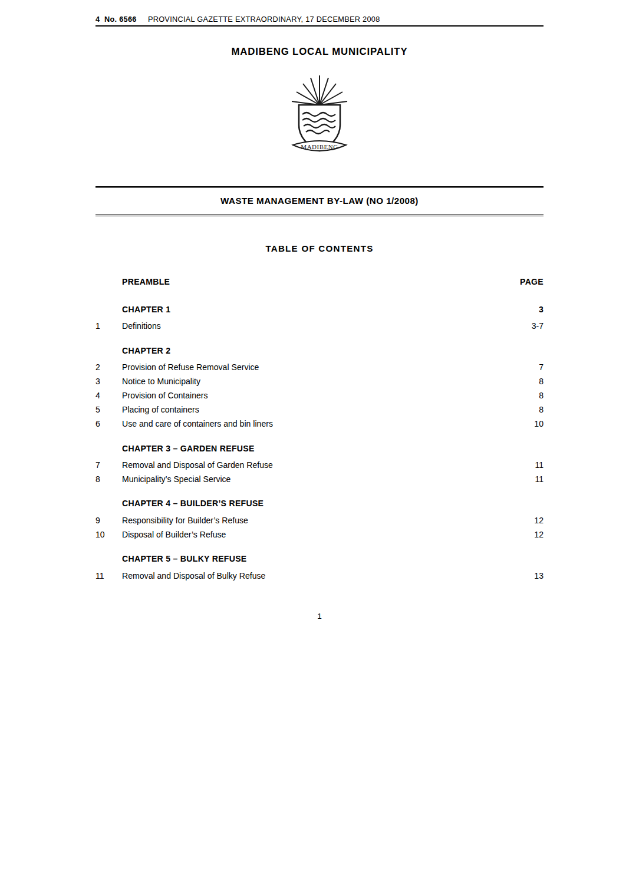4 No. 6566 PROVINCIAL GAZETTE EXTRAORDINARY, 17 DECEMBER 2008
MADIBENG LOCAL MUNICIPALITY
MADIBENG
WASTE MANAGEMENT BY-LAW (NO 1/2008)
TABLE OF CONTENTS
| | PREAMBLE | PAGE |
| | CHAPTER 1 | 3 |
| 1 | Definitions | 3-7 |
| | CHAPTER 2 | |
| 2 | Provision of Refuse Removal Service | 7 |
| 3 | Notice to Municipality | 8 |
| 4 | Provision of Containers | 8 |
| 5 | Placing of containers | 8 |
| 6 | Use and care of containers and bin liners | 10 |
| | CHAPTER 3 – GARDEN REFUSE | |
| 7 | Removal and Disposal of Garden Refuse | 11 |
| 8 | Municipality’s Special Service | 11 |
| | CHAPTER 4 – BUILDER’S REFUSE | |
| 9 | Responsibility for Builder’s Refuse | 12 |
| 10 | Disposal of Builder’s Refuse | 12 |
| | CHAPTER 5 – BULKY REFUSE | |
| 11 | Removal and Disposal of Bulky Refuse | 13 |
1